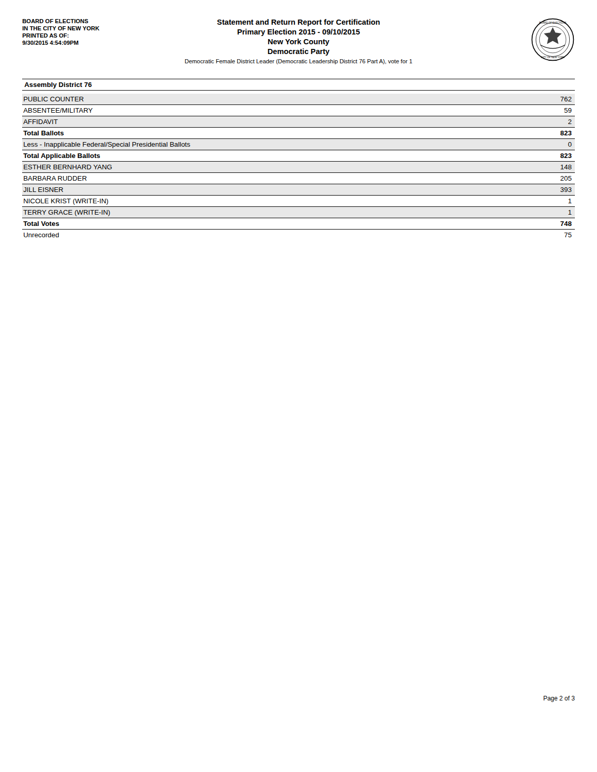BOARD OF ELECTIONS
IN THE CITY OF NEW YORK
PRINTED AS OF:
9/30/2015 4:54:09PM
Statement and Return Report for Certification
Primary Election 2015 - 09/10/2015
New York County
Democratic Party
Democratic Female District Leader (Democratic Leadership District 76 Part A), vote for 1
BOARD OF ELECTIONS CITY OF NEW YORK
Assembly District 76
| PUBLIC COUNTER | 762 |
| ABSENTEE/MILITARY | 59 |
| AFFIDAVIT | 2 |
| Total Ballots | 823 |
| Less - Inapplicable Federal/Special Presidential Ballots | 0 |
| Total Applicable Ballots | 823 |
| ESTHER BERNHARD YANG | 148 |
| BARBARA RUDDER | 205 |
| JILL EISNER | 393 |
| NICOLE KRIST (WRITE-IN) | 1 |
| TERRY GRACE (WRITE-IN) | 1 |
| Total Votes | 748 |
| Unrecorded | 75 |
Page 2 of 3